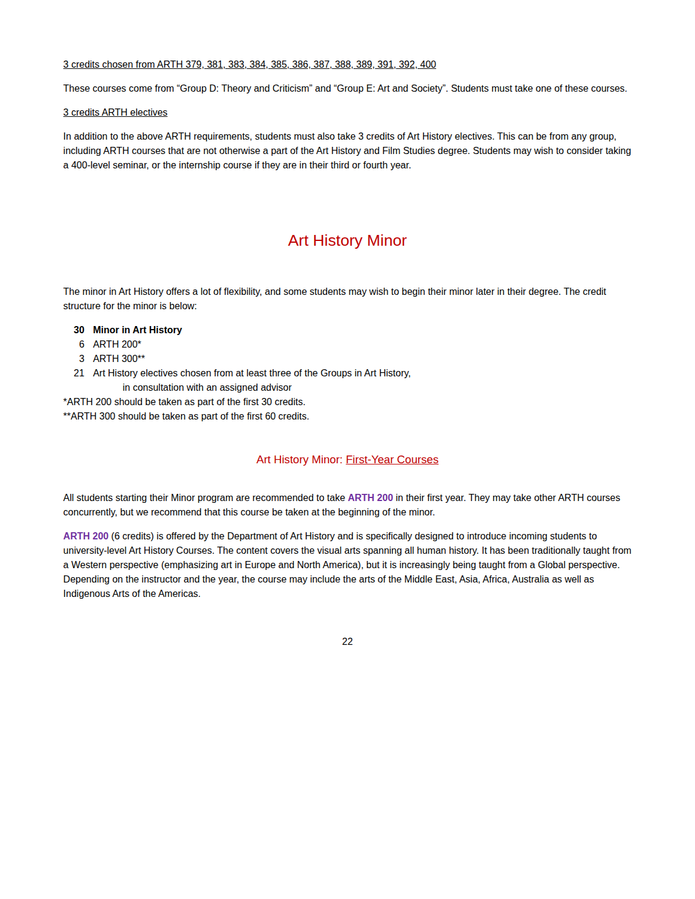3 credits chosen from ARTH 379, 381, 383, 384, 385, 386, 387, 388, 389, 391, 392, 400
These courses come from “Group D: Theory and Criticism” and “Group E: Art and Society”. Students must take one of these courses.
3 credits ARTH electives
In addition to the above ARTH requirements, students must also take 3 credits of Art History electives. This can be from any group, including ARTH courses that are not otherwise a part of the Art History and Film Studies degree. Students may wish to consider taking a 400-level seminar, or the internship course if they are in their third or fourth year.
Art History Minor
The minor in Art History offers a lot of flexibility, and some students may wish to begin their minor later in their degree. The credit structure for the minor is below:
| 30 | Minor in Art History |
| 6 | ARTH 200* |
| 3 | ARTH 300** |
| 21 | Art History electives chosen from at least three of the Groups in Art History, in consultation with an assigned advisor |
*ARTH 200 should be taken as part of the first 30 credits.
**ARTH 300 should be taken as part of the first 60 credits.
Art History Minor: First-Year Courses
All students starting their Minor program are recommended to take ARTH 200 in their first year. They may take other ARTH courses concurrently, but we recommend that this course be taken at the beginning of the minor.
ARTH 200 (6 credits) is offered by the Department of Art History and is specifically designed to introduce incoming students to university-level Art History Courses. The content covers the visual arts spanning all human history. It has been traditionally taught from a Western perspective (emphasizing art in Europe and North America), but it is increasingly being taught from a Global perspective. Depending on the instructor and the year, the course may include the arts of the Middle East, Asia, Africa, Australia as well as Indigenous Arts of the Americas.
22